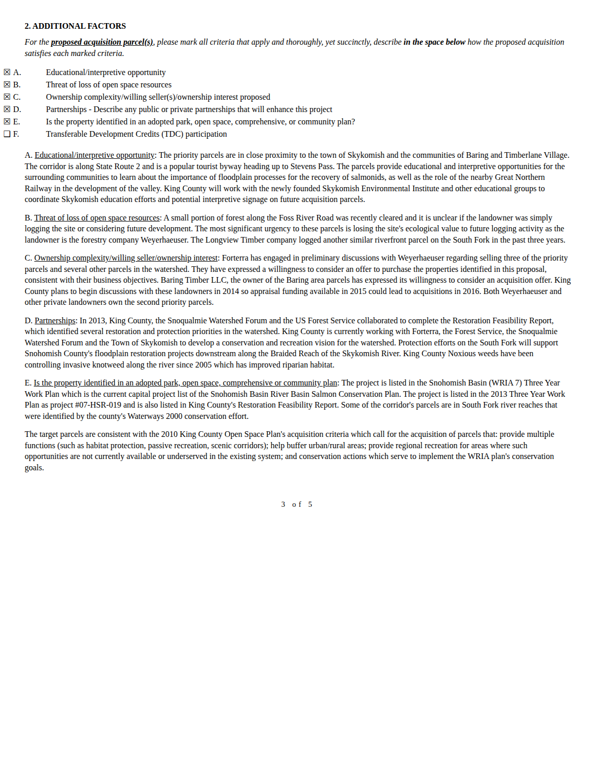2. ADDITIONAL FACTORS
For the proposed acquisition parcel(s), please mark all criteria that apply and thoroughly, yet succinctly, describe in the space below how the proposed acquisition satisfies each marked criteria.
☒A. Educational/interpretive opportunity
☒B. Threat of loss of open space resources
☒C. Ownership complexity/willing seller(s)/ownership interest proposed
☒D. Partnerships - Describe any public or private partnerships that will enhance this project
☒E. Is the property identified in an adopted park, open space, comprehensive, or community plan?
❑F. Transferable Development Credits (TDC) participation
A. Educational/interpretive opportunity: The priority parcels are in close proximity to the town of Skykomish and the communities of Baring and Timberlane Village. The corridor is along State Route 2 and is a popular tourist byway heading up to Stevens Pass. The parcels provide educational and interpretive opportunities for the surrounding communities to learn about the importance of floodplain processes for the recovery of salmonids, as well as the role of the nearby Great Northern Railway in the development of the valley. King County will work with the newly founded Skykomish Environmental Institute and other educational groups to coordinate Skykomish education efforts and potential interpretive signage on future acquisition parcels.
B. Threat of loss of open space resources: A small portion of forest along the Foss River Road was recently cleared and it is unclear if the landowner was simply logging the site or considering future development. The most significant urgency to these parcels is losing the site's ecological value to future logging activity as the landowner is the forestry company Weyerhaeuser. The Longview Timber company logged another similar riverfront parcel on the South Fork in the past three years.
C. Ownership complexity/willing seller/ownership interest: Forterra has engaged in preliminary discussions with Weyerhaeuser regarding selling three of the priority parcels and several other parcels in the watershed. They have expressed a willingness to consider an offer to purchase the properties identified in this proposal, consistent with their business objectives. Baring Timber LLC, the owner of the Baring area parcels has expressed its willingness to consider an acquisition offer. King County plans to begin discussions with these landowners in 2014 so appraisal funding available in 2015 could lead to acquisitions in 2016. Both Weyerhaeuser and other private landowners own the second priority parcels.
D. Partnerships: In 2013, King County, the Snoqualmie Watershed Forum and the US Forest Service collaborated to complete the Restoration Feasibility Report, which identified several restoration and protection priorities in the watershed. King County is currently working with Forterra, the Forest Service, the Snoqualmie Watershed Forum and the Town of Skykomish to develop a conservation and recreation vision for the watershed. Protection efforts on the South Fork will support Snohomish County's floodplain restoration projects downstream along the Braided Reach of the Skykomish River. King County Noxious weeds have been controlling invasive knotweed along the river since 2005 which has improved riparian habitat.
E. Is the property identified in an adopted park, open space, comprehensive or community plan: The project is listed in the Snohomish Basin (WRIA 7) Three Year Work Plan which is the current capital project list of the Snohomish Basin River Basin Salmon Conservation Plan. The project is listed in the 2013 Three Year Work Plan as project #07-HSR-019 and is also listed in King County's Restoration Feasibility Report. Some of the corridor's parcels are in South Fork river reaches that were identified by the county's Waterways 2000 conservation effort.
The target parcels are consistent with the 2010 King County Open Space Plan's acquisition criteria which call for the acquisition of parcels that: provide multiple functions (such as habitat protection, passive recreation, scenic corridors); help buffer urban/rural areas; provide regional recreation for areas where such opportunities are not currently available or underserved in the existing system; and conservation actions which serve to implement the WRIA plan's conservation goals.
3 of 5